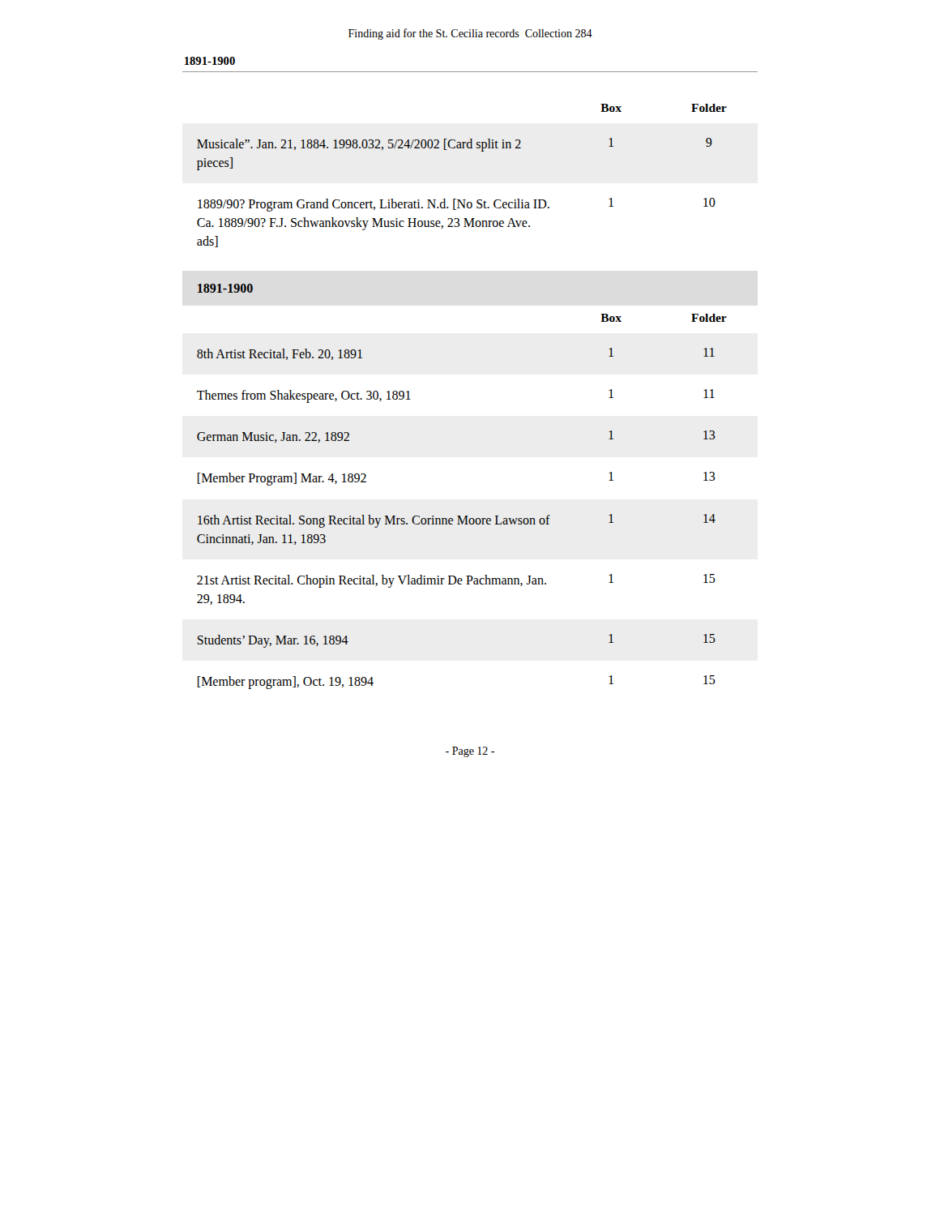Finding aid for the St. Cecilia records Collection 284
1891-1900
| | Box | Folder |
| --- | --- | --- |
| Musicale”. Jan. 21, 1884. 1998.032, 5/24/2002 [Card split in 2 pieces] | 1 | 9 |
| 1889/90? Program Grand Concert, Liberati. N.d. [No St. Cecilia ID. Ca. 1889/90? F.J. Schwankovsky Music House, 23 Monroe Ave. ads] | 1 | 10 |
| 1891-1900 |
| | Box | Folder |
| 8th Artist Recital, Feb. 20, 1891 | 1 | 11 |
| Themes from Shakespeare, Oct. 30, 1891 | 1 | 11 |
| German Music, Jan. 22, 1892 | 1 | 13 |
| [Member Program] Mar. 4, 1892 | 1 | 13 |
| 16th Artist Recital. Song Recital by Mrs. Corinne Moore Lawson of Cincinnati, Jan. 11, 1893 | 1 | 14 |
| 21st Artist Recital. Chopin Recital, by Vladimir De Pachmann, Jan. 29, 1894. | 1 | 15 |
| Students’ Day, Mar. 16, 1894 | 1 | 15 |
| [Member program], Oct. 19, 1894 | 1 | 15 |
- Page 12 -